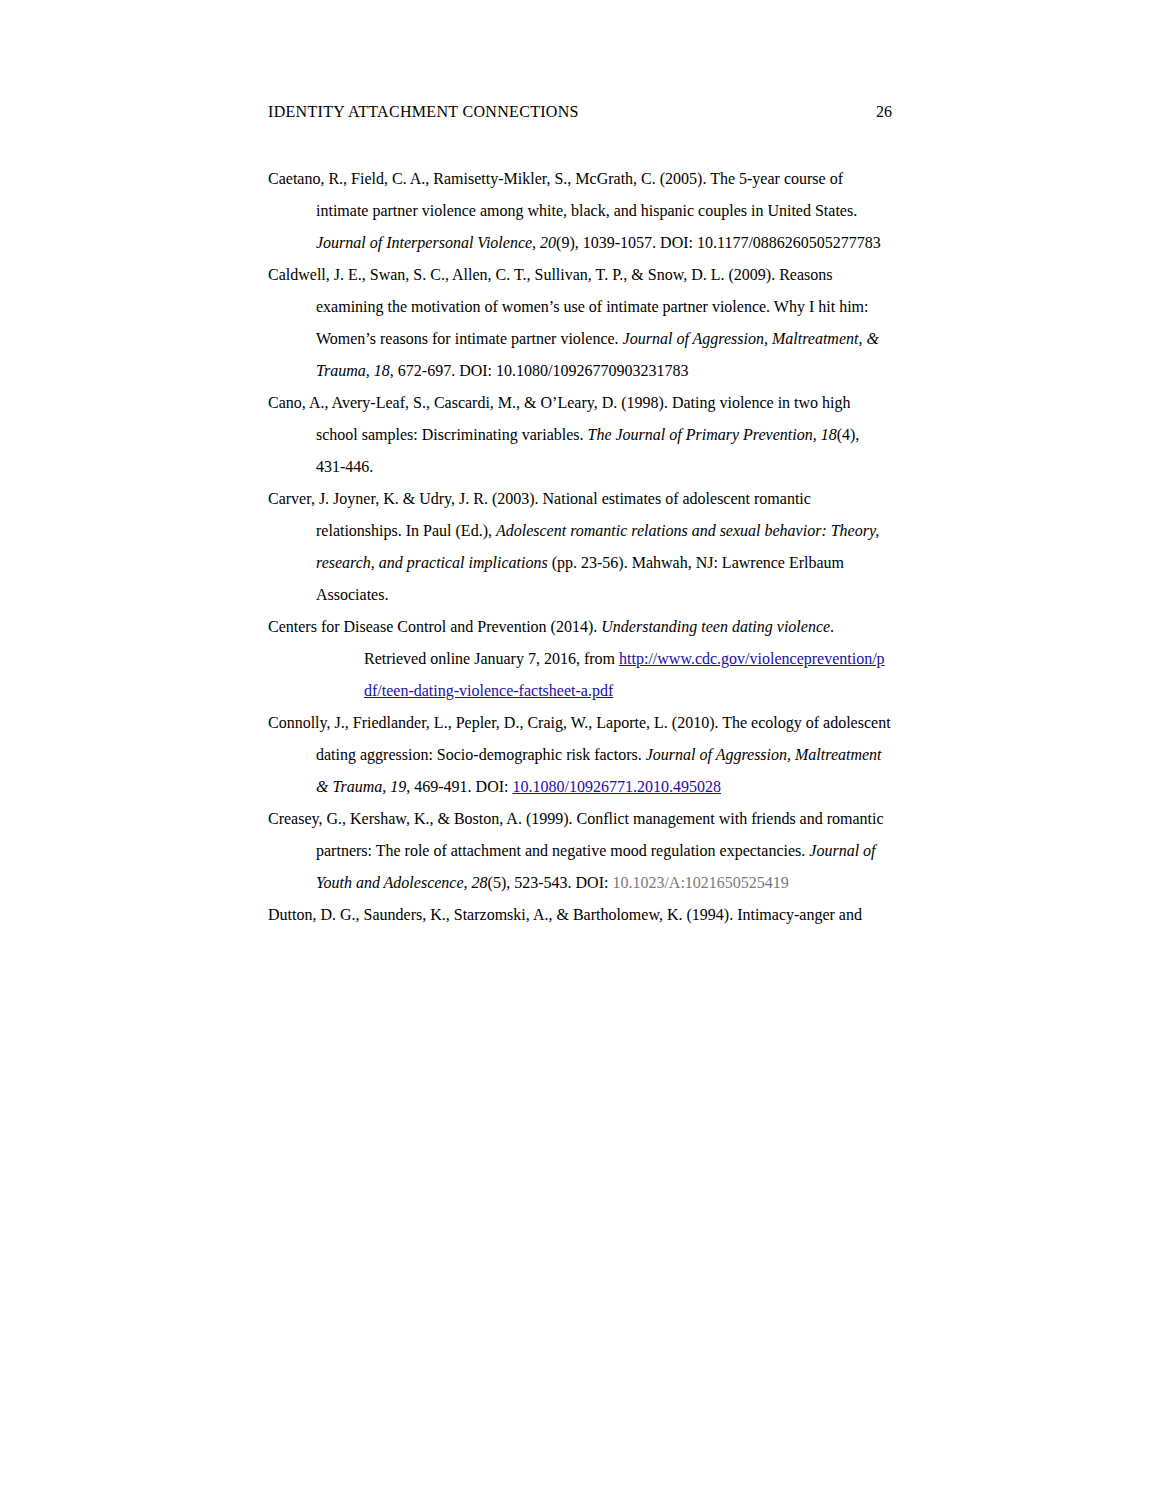Identity Attachment Connections 26
Caetano, R., Field, C. A., Ramisetty-Mikler, S., McGrath, C. (2005). The 5-year course of intimate partner violence among white, black, and hispanic couples in United States. Journal of Interpersonal Violence, 20(9), 1039-1057. DOI: 10.1177/0886260505277783
Caldwell, J. E., Swan, S. C., Allen, C. T., Sullivan, T. P., & Snow, D. L. (2009). Reasons examining the motivation of women’s use of intimate partner violence. Why I hit him: Women’s reasons for intimate partner violence. Journal of Aggression, Maltreatment, & Trauma, 18, 672-697. DOI: 10.1080/10926770903231783
Cano, A., Avery-Leaf, S., Cascardi, M., & O’Leary, D. (1998). Dating violence in two high school samples: Discriminating variables. The Journal of Primary Prevention, 18(4), 431-446.
Carver, J. Joyner, K. & Udry, J. R. (2003). National estimates of adolescent romantic relationships. In Paul (Ed.), Adolescent romantic relations and sexual behavior: Theory, research, and practical implications (pp. 23-56). Mahwah, NJ: Lawrence Erlbaum Associates.
Centers for Disease Control and Prevention (2014). Understanding teen dating violence.
Retrieved online January 7, 2016, from http://www.cdc.gov/violenceprevention/pdf/teen-dating-violence-factsheet-a.pdf
Connolly, J., Friedlander, L., Pepler, D., Craig, W., Laporte, L. (2010). The ecology of adolescent dating aggression: Socio-demographic risk factors. Journal of Aggression, Maltreatment & Trauma, 19, 469-491. DOI: 10.1080/10926771.2010.495028
Creasey, G., Kershaw, K., & Boston, A. (1999). Conflict management with friends and romantic partners: The role of attachment and negative mood regulation expectancies. Journal of Youth and Adolescence, 28(5), 523-543. DOI: 10.1023/A:1021650525419
Dutton, D. G., Saunders, K., Starzomski, A., & Bartholomew, K. (1994). Intimacy-anger and